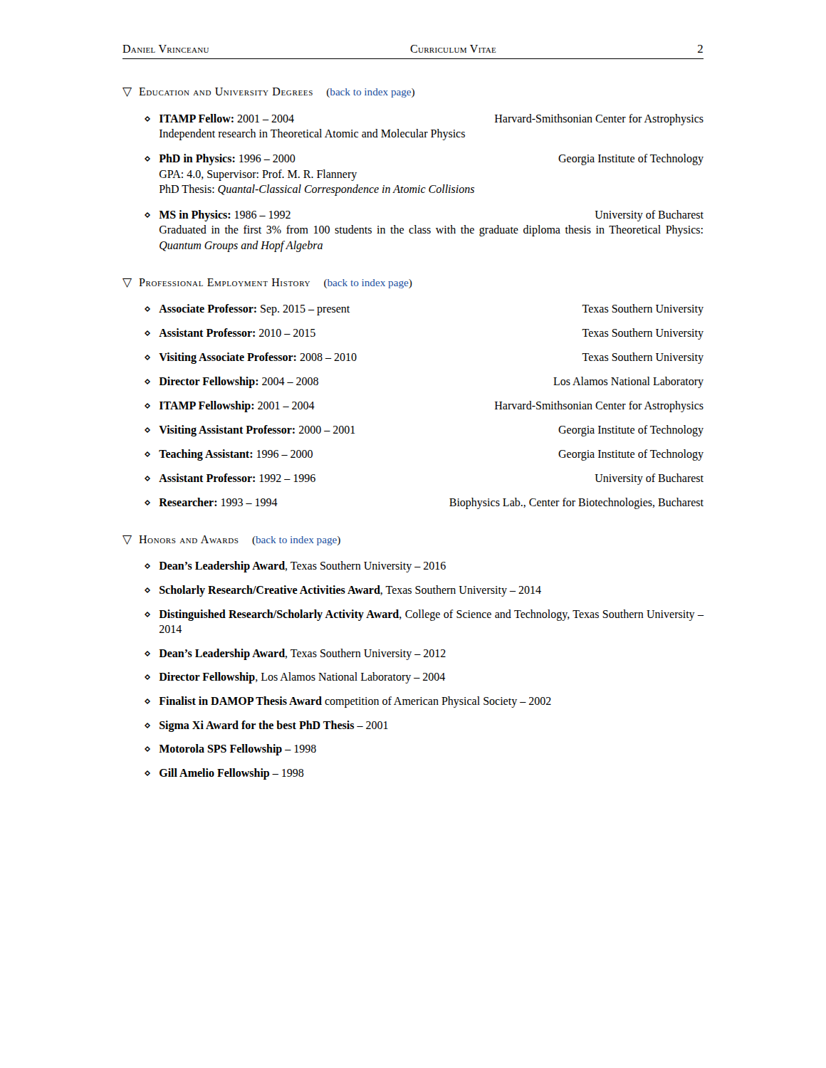Daniel Vrinceanu Curriculum Vitae 2
▽Education and University Degrees (back to index page)
ITAMP Fellow: 2001 – 2004 Harvard-Smithsonian Center for Astrophysics
Independent research in Theoretical Atomic and Molecular Physics
PhD in Physics: 1996 – 2000 Georgia Institute of Technology
GPA: 4.0, Supervisor: Prof. M. R. Flannery PhD Thesis: Quantal-Classical Correspondence in Atomic Collisions
MS in Physics: 1986 – 1992 University of Bucharest
Graduated in the first 3% from 100 students in the class with the graduate diploma thesis in Theoretical Physics: Quantum Groups and Hopf Algebra
▽Professional Employment History (back to index page)
Associate Professor: Sep. 2015 – present Texas Southern University
Assistant Professor: 2010 – 2015 Texas Southern University
Visiting Associate Professor: 2008 – 2010 Texas Southern University
Director Fellowship: 2004 – 2008 Los Alamos National Laboratory
ITAMP Fellowship: 2001 – 2004 Harvard-Smithsonian Center for Astrophysics
Visiting Assistant Professor: 2000 – 2001 Georgia Institute of Technology
Teaching Assistant: 1996 – 2000 Georgia Institute of Technology
Assistant Professor: 1992 – 1996 University of Bucharest
Researcher: 1993 – 1994 Biophysics Lab., Center for Biotechnologies, Bucharest
▽Honors and Awards (back to index page)
Dean’s Leadership Award, Texas Southern University – 2016
Scholarly Research/Creative Activities Award, Texas Southern University – 2014
Distinguished Research/Scholarly Activity Award, College of Science and Technology, Texas Southern University – 2014
Dean’s Leadership Award, Texas Southern University – 2012
Director Fellowship, Los Alamos National Laboratory – 2004
Finalist in DAMOP Thesis Award competition of American Physical Society – 2002
Sigma Xi Award for the best PhD Thesis – 2001
Motorola SPS Fellowship – 1998
Gill Amelio Fellowship – 1998